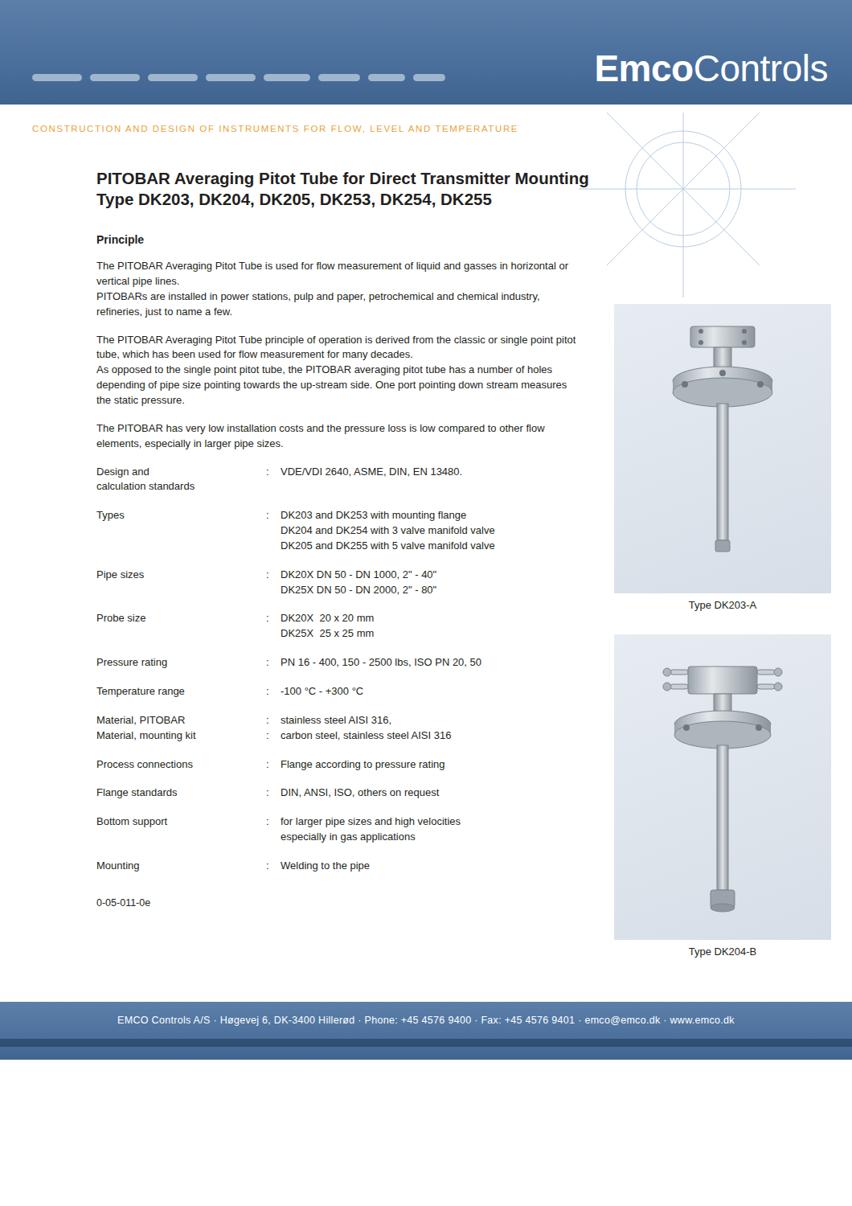Emco Controls
Construction and design of instruments for flow, level and temperature
PITOBAR Averaging Pitot Tube for Direct Transmitter Mounting
Type DK203, DK204, DK205, DK253, DK254, DK255
Principle
The PITOBAR Averaging Pitot Tube is used for flow measurement of liquid and gasses in horizontal or vertical pipe lines.
PITOBARs are installed in power stations, pulp and paper, petrochemical and chemical industry, refineries, just to name a few.
The PITOBAR Averaging Pitot Tube principle of operation is derived from the classic or single point pitot tube, which has been used for flow measurement for many decades.
As opposed to the single point pitot tube, the PITOBAR averaging pitot tube has a number of holes depending of pipe size pointing towards the up-stream side. One port pointing down stream measures the static pressure.
The PITOBAR has very low installation costs and the pressure loss is low compared to other flow elements, especially in larger pipe sizes.
| Design and calculation standards | : | VDE/VDI 2640, ASME, DIN, EN 13480. |
| Types | : | DK203 and DK253 with mounting flange DK204 and DK254 with 3 valve manifold valve DK205 and DK255 with 5 valve manifold valve |
| Pipe sizes | : | DK20X DN 50 - DN 1000, 2" - 40" DK25X DN 50 - DN 2000, 2" - 80" |
| Probe size | : | DK20X 20 x 20 mm DK25X 25 x 25 mm |
| Pressure rating | : | PN 16 - 400, 150 - 2500 lbs, ISO PN 20, 50 |
| Temperature range | : | -100 °C - +300 °C |
| Material, PITOBAR | : | stainless steel AISI 316, |
| Material, mounting kit | : | carbon steel, stainless steel AISI 316 |
| Process connections | : | Flange according to pressure rating |
| Flange standards | : | DIN, ANSI, ISO, others on request |
| Bottom support | : | for larger pipe sizes and high velocities especially in gas applications |
| Mounting | : | Welding to the pipe |
0-05-011-0e
Type DK203-A
Type DK204-B
EMCO Controls A/S · Høgevej 6, DK-3400 Hillerød · Phone: +45 4576 9400 · Fax: +45 4576 9401 · emco@emco.dk · www.emco.dk